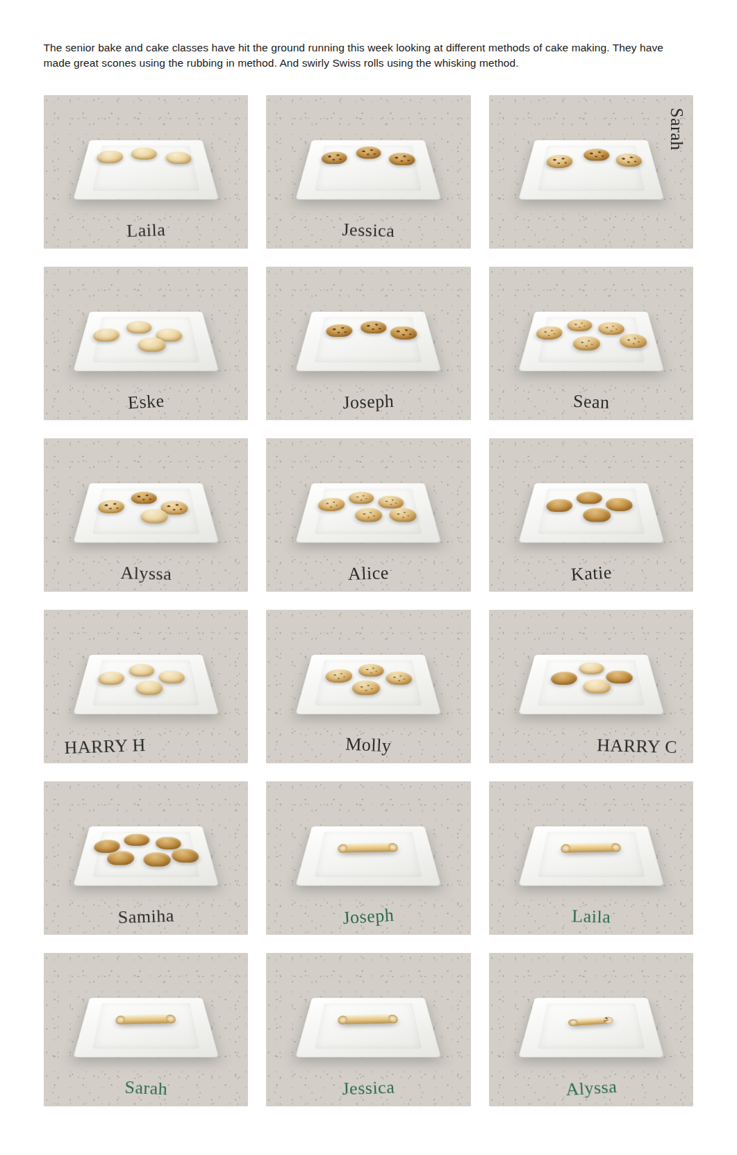The senior bake and cake classes have hit the ground running this week looking at different methods of cake making. They have made great scones using the rubbing in method. And swirly Swiss rolls using the whisking method.
Laila
Jessica
Sarah
Eske
Joseph
Sean
Alyssa
Alice
Katie
HARRY H
Molly
HARRY C
Samiha
Joseph
Laila
Sarah
Jessica
Alyssa